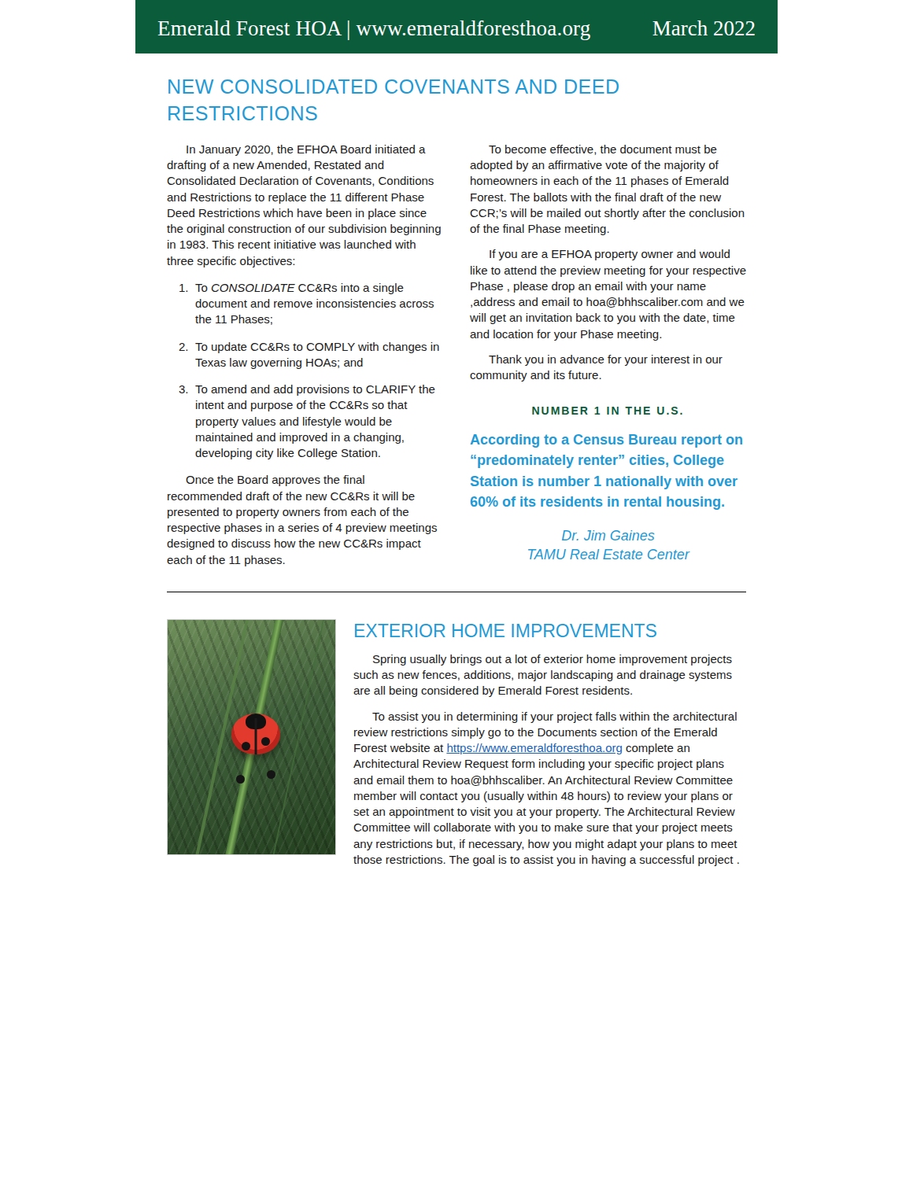Emerald Forest HOA | www.emeraldforesthoa.org
March 2022
NEW CONSOLIDATED COVENANTS AND DEED RESTRICTIONS
In January 2020, the EFHOA Board initiated a drafting of a new Amended, Restated and Consolidated Declaration of Covenants, Conditions and Restrictions to replace the 11 different Phase Deed Restrictions which have been in place since the original construction of our subdivision beginning in 1983. This recent initiative was launched with three specific objectives:
To CONSOLIDATE CC&Rs into a single document and remove inconsistencies across the 11 Phases;
To update CC&Rs to COMPLY with changes in Texas law governing HOAs; and
To amend and add provisions to CLARIFY the intent and purpose of the CC&Rs so that property values and lifestyle would be maintained and improved in a changing, developing city like College Station.
Once the Board approves the final recommended draft of the new CC&Rs it will be presented to property owners from each of the respective phases in a series of 4 preview meetings designed to discuss how the new CC&Rs impact each of the 11 phases.
To become effective, the document must be adopted by an affirmative vote of the majority of homeowners in each of the 11 phases of Emerald Forest. The ballots with the final draft of the new CCR;’s will be mailed out shortly after the conclusion of the final Phase meeting.
If you are a EFHOA property owner and would like to attend the preview meeting for your respective Phase , please drop an email with your name ,address and email to hoa@bhhscaliber.com and we will get an invitation back to you with the date, time and location for your Phase meeting.
Thank you in advance for your interest in our community and its future.
NUMBER 1 IN THE U.S.
According to a Census Bureau report on “predominately renter” cities, College Station is number 1 nationally with over 60% of its residents in rental housing.
Dr. Jim Gaines
TAMU Real Estate Center
EXTERIOR HOME IMPROVEMENTS
Spring usually brings out a lot of exterior home improvement projects such as new fences, additions, major landscaping and drainage systems are all being considered by Emerald Forest residents.
To assist you in determining if your project falls within the architectural review restrictions simply go to the Documents section of the Emerald Forest website at https://www.emeraldforesthoa.org complete an Architectural Review Request form including your specific project plans and email them to hoa@bhhscaliber. An Architectural Review Committee member will contact you (usually within 48 hours) to review your plans or set an appointment to visit you at your property. The Architectural Review Committee will collaborate with you to make sure that your project meets any restrictions but, if necessary, how you might adapt your plans to meet those restrictions. The goal is to assist you in having a successful project .